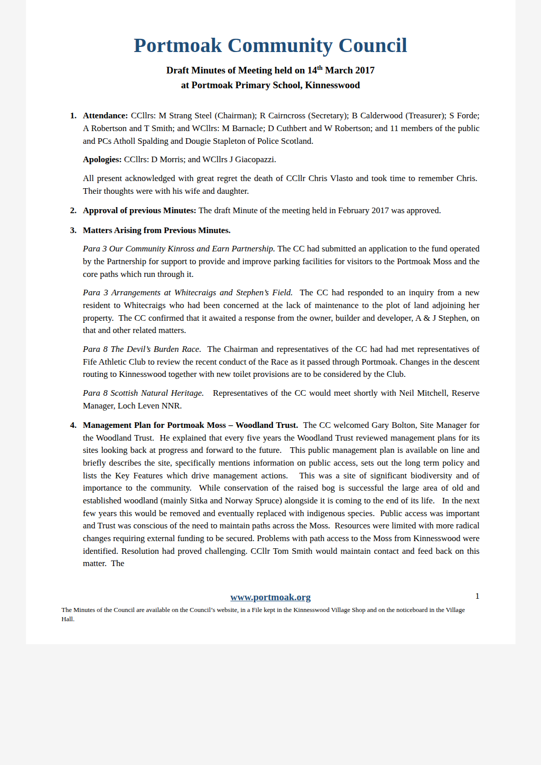Portmoak Community Council
Draft Minutes of Meeting held on 14th March 2017
at Portmoak Primary School, Kinnesswood
Attendance: CCllrs: M Strang Steel (Chairman); R Cairncross (Secretary); B Calderwood (Treasurer); S Forde; A Robertson and T Smith; and WCllrs: M Barnacle; D Cuthbert and W Robertson; and 11 members of the public and PCs Atholl Spalding and Dougie Stapleton of Police Scotland.
Apologies: CCllrs: D Morris; and WCllrs J Giacopazzi.
All present acknowledged with great regret the death of CCllr Chris Vlasto and took time to remember Chris. Their thoughts were with his wife and daughter.
Approval of previous Minutes: The draft Minute of the meeting held in February 2017 was approved.
Matters Arising from Previous Minutes.
Para 3 Our Community Kinross and Earn Partnership. The CC had submitted an application to the fund operated by the Partnership for support to provide and improve parking facilities for visitors to the Portmoak Moss and the core paths which run through it.
Para 3 Arrangements at Whitecraigs and Stephen’s Field. The CC had responded to an inquiry from a new resident to Whitecraigs who had been concerned at the lack of maintenance to the plot of land adjoining her property. The CC confirmed that it awaited a response from the owner, builder and developer, A & J Stephen, on that and other related matters.
Para 8 The Devil’s Burden Race. The Chairman and representatives of the CC had had met representatives of Fife Athletic Club to review the recent conduct of the Race as it passed through Portmoak. Changes in the descent routing to Kinnesswood together with new toilet provisions are to be considered by the Club.
Para 8 Scottish Natural Heritage. Representatives of the CC would meet shortly with Neil Mitchell, Reserve Manager, Loch Leven NNR.
Management Plan for Portmoak Moss – Woodland Trust. The CC welcomed Gary Bolton, Site Manager for the Woodland Trust. He explained that every five years the Woodland Trust reviewed management plans for its sites looking back at progress and forward to the future. This public management plan is available on line and briefly describes the site, specifically mentions information on public access, sets out the long term policy and lists the Key Features which drive management actions. This was a site of significant biodiversity and of importance to the community. While conservation of the raised bog is successful the large area of old and established woodland (mainly Sitka and Norway Spruce) alongside it is coming to the end of its life. In the next few years this would be removed and eventually replaced with indigenous species. Public access was important and Trust was conscious of the need to maintain paths across the Moss. Resources were limited with more radical changes requiring external funding to be secured. Problems with path access to the Moss from Kinnesswood were identified. Resolution had proved challenging. CCllr Tom Smith would maintain contact and feed back on this matter. The
www.portmoak.org1
The Minutes of the Council are available on the Council’s website, in a File kept in the Kinnesswood Village Shop and on the noticeboard in the Village Hall.